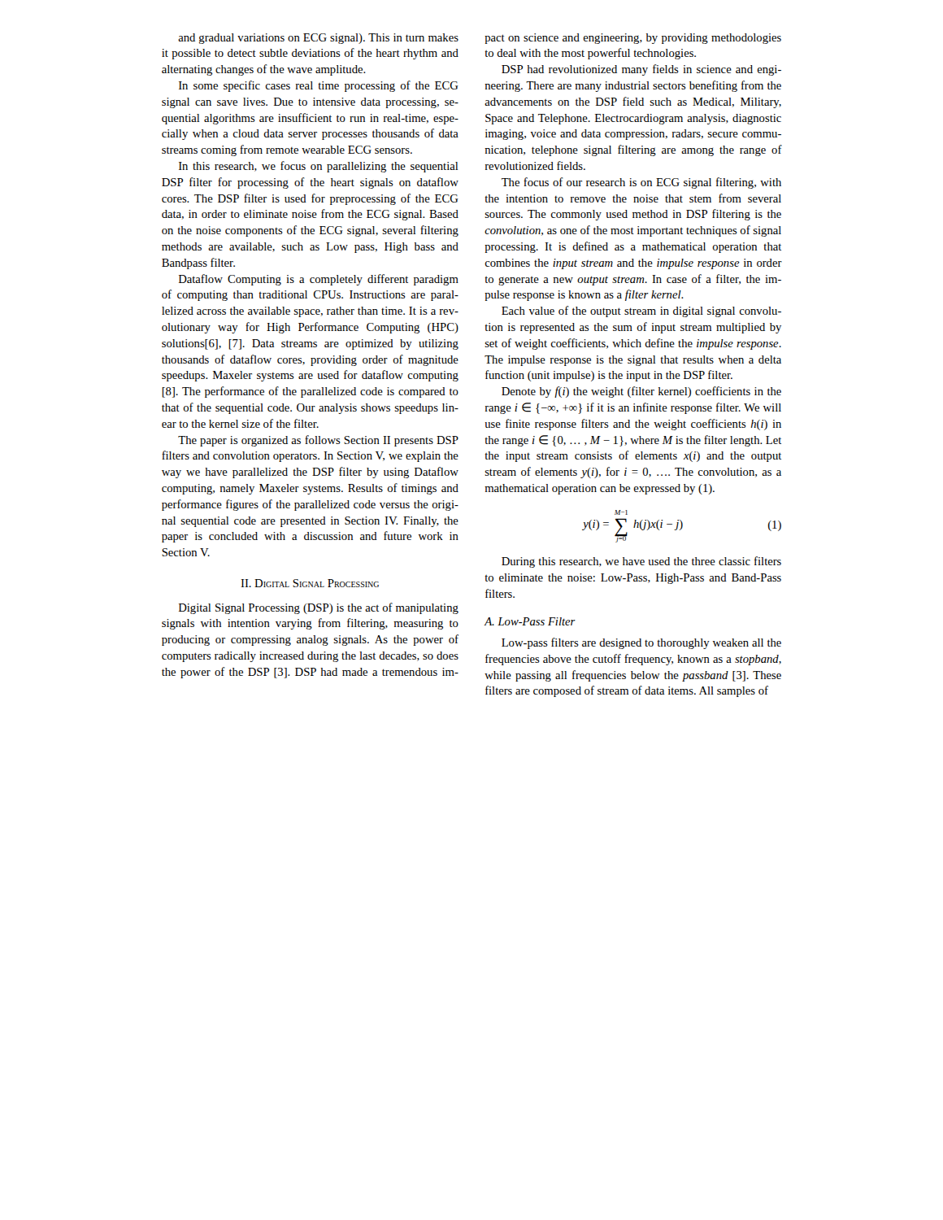and gradual variations on ECG signal). This in turn makes it possible to detect subtle deviations of the heart rhythm and alternating changes of the wave amplitude.
In some specific cases real time processing of the ECG signal can save lives. Due to intensive data processing, sequential algorithms are insufficient to run in real-time, especially when a cloud data server processes thousands of data streams coming from remote wearable ECG sensors.
In this research, we focus on parallelizing the sequential DSP filter for processing of the heart signals on dataflow cores. The DSP filter is used for preprocessing of the ECG data, in order to eliminate noise from the ECG signal. Based on the noise components of the ECG signal, several filtering methods are available, such as Low pass, High bass and Bandpass filter.
Dataflow Computing is a completely different paradigm of computing than traditional CPUs. Instructions are parallelized across the available space, rather than time. It is a revolutionary way for High Performance Computing (HPC) solutions[6], [7]. Data streams are optimized by utilizing thousands of dataflow cores, providing order of magnitude speedups. Maxeler systems are used for dataflow computing [8]. The performance of the parallelized code is compared to that of the sequential code. Our analysis shows speedups linear to the kernel size of the filter.
The paper is organized as follows Section II presents DSP filters and convolution operators. In Section V, we explain the way we have parallelized the DSP filter by using Dataflow computing, namely Maxeler systems. Results of timings and performance figures of the parallelized code versus the original sequential code are presented in Section IV. Finally, the paper is concluded with a discussion and future work in Section V.
II. Digital Signal Processing
Digital Signal Processing (DSP) is the act of manipulating signals with intention varying from filtering, measuring to producing or compressing analog signals. As the power of computers radically increased during the last decades, so does the power of the DSP [3]. DSP had made a tremendous impact on science and engineering, by providing methodologies to deal with the most powerful technologies.
DSP had revolutionized many fields in science and engineering. There are many industrial sectors benefiting from the advancements on the DSP field such as Medical, Military, Space and Telephone. Electrocardiogram analysis, diagnostic imaging, voice and data compression, radars, secure communication, telephone signal filtering are among the range of revolutionized fields.
The focus of our research is on ECG signal filtering, with the intention to remove the noise that stem from several sources. The commonly used method in DSP filtering is the convolution, as one of the most important techniques of signal processing. It is defined as a mathematical operation that combines the input stream and the impulse response in order to generate a new output stream. In case of a filter, the impulse response is known as a filter kernel.
Each value of the output stream in digital signal convolution is represented as the sum of input stream multiplied by set of weight coefficients, which define the impulse response. The impulse response is the signal that results when a delta function (unit impulse) is the input in the DSP filter.
Denote by f(i) the weight (filter kernel) coefficients in the range i ∈ {−∞, +∞} if it is an infinite response filter. We will use finite response filters and the weight coefficients h(i) in the range i ∈ {0, … , M − 1}, where M is the filter length. Let the input stream consists of elements x(i) and the output stream of elements y(i), for i = 0, …. The convolution, as a mathematical operation can be expressed by (1).
y(i) = M−1∑j=0 h(j)x(i − j) (1)
During this research, we have used the three classic filters to eliminate the noise: Low-Pass, High-Pass and Band-Pass filters.
A. Low-Pass Filter
Low-pass filters are designed to thoroughly weaken all the frequencies above the cutoff frequency, known as a stopband, while passing all frequencies below the passband [3]. These filters are composed of stream of data items. All samples of